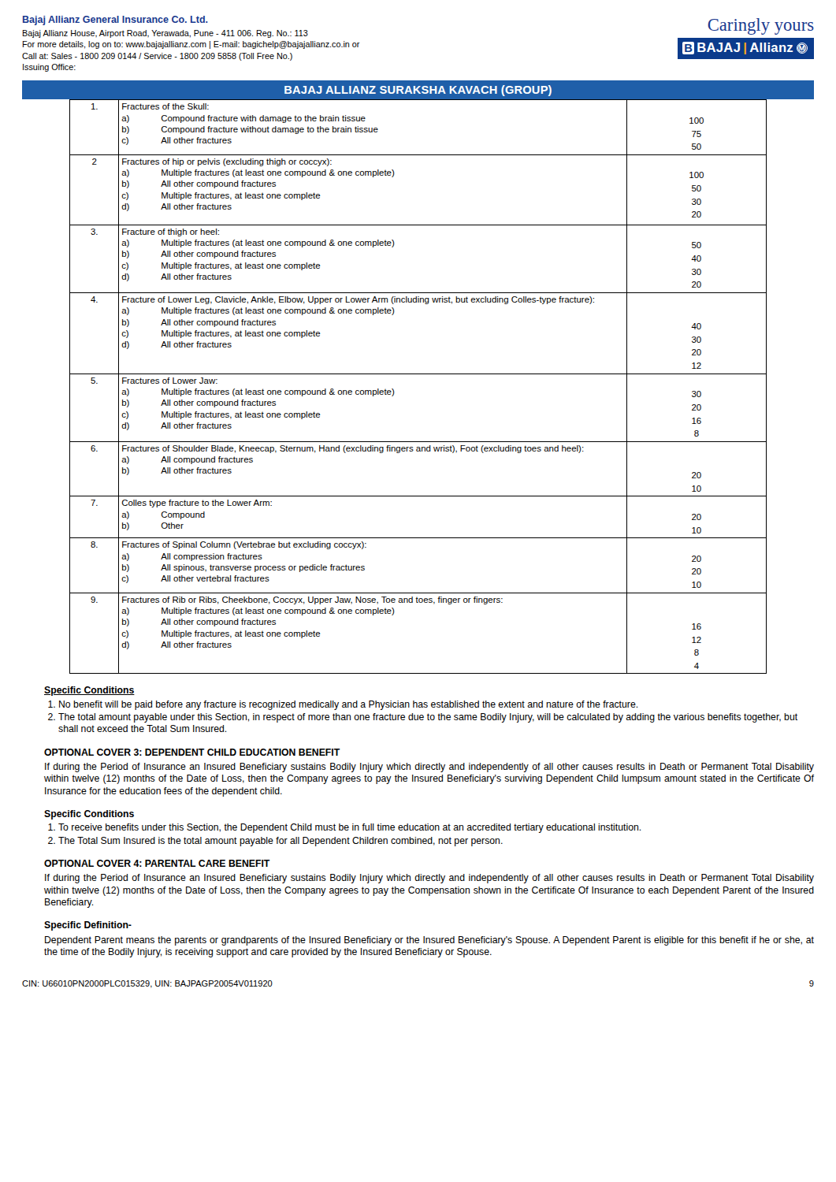Bajaj Allianz General Insurance Co. Ltd.
Bajaj Allianz House, Airport Road, Yerawada, Pune - 411 006. Reg. No.: 113
For more details, log on to: www.bajajallianz.com | E-mail: bagichelp@bajajallianz.co.in or
Call at: Sales - 1800 209 0144 / Service - 1800 209 5858 (Toll Free No.)
Issuing Office:
Caringly yours
BBAJAJ|AllianzⓂ
BAJAJ ALLIANZ SURAKSHA KAVACH (GROUP)
| 1. | Fractures of the Skull: a) Compound fracture with damage to the brain tissue b) Compound fracture without damage to the brain tissue c) All other fractures | 100 75 50 |
| 2 | Fractures of hip or pelvis (excluding thigh or coccyx): a) Multiple fractures (at least one compound & one complete) b) All other compound fractures c) Multiple fractures, at least one complete d) All other fractures | 100 50 30 20 |
| 3. | Fracture of thigh or heel: a) Multiple fractures (at least one compound & one complete) b) All other compound fractures c) Multiple fractures, at least one complete d) All other fractures | 50 40 30 20 |
| 4. | Fracture of Lower Leg, Clavicle, Ankle, Elbow, Upper or Lower Arm (including wrist, but excluding Colles-type fracture): a) Multiple fractures (at least one compound & one complete) b) All other compound fractures c) Multiple fractures, at least one complete d) All other fractures | 40 30 20 12 |
| 5. | Fractures of Lower Jaw: a) Multiple fractures (at least one compound & one complete) b) All other compound fractures c) Multiple fractures, at least one complete d) All other fractures | 30 20 16 8 |
| 6. | Fractures of Shoulder Blade, Kneecap, Sternum, Hand (excluding fingers and wrist), Foot (excluding toes and heel): a) All compound fractures b) All other fractures | 20 10 |
| 7. | Colles type fracture to the Lower Arm: a) Compound b) Other | 20 10 |
| 8. | Fractures of Spinal Column (Vertebrae but excluding coccyx): a) All compression fractures b) All spinous, transverse process or pedicle fractures c) All other vertebral fractures | 20 20 10 |
| 9. | Fractures of Rib or Ribs, Cheekbone, Coccyx, Upper Jaw, Nose, Toe and toes, finger or fingers: a) Multiple fractures (at least one compound & one complete) b) All other compound fractures c) Multiple fractures, at least one complete d) All other fractures | 16 12 8 4 |
Specific Conditions
No benefit will be paid before any fracture is recognized medically and a Physician has established the extent and nature of the fracture.
The total amount payable under this Section, in respect of more than one fracture due to the same Bodily Injury, will be calculated by adding the various benefits together, but shall not exceed the Total Sum Insured.
OPTIONAL COVER 3: DEPENDENT CHILD EDUCATION BENEFIT
If during the Period of Insurance an Insured Beneficiary sustains Bodily Injury which directly and independently of all other causes results in Death or Permanent Total Disability within twelve (12) months of the Date of Loss, then the Company agrees to pay the Insured Beneficiary's surviving Dependent Child lumpsum amount stated in the Certificate Of Insurance for the education fees of the dependent child.
Specific Conditions
To receive benefits under this Section, the Dependent Child must be in full time education at an accredited tertiary educational institution.
The Total Sum Insured is the total amount payable for all Dependent Children combined, not per person.
OPTIONAL COVER 4: PARENTAL CARE BENEFIT
If during the Period of Insurance an Insured Beneficiary sustains Bodily Injury which directly and independently of all other causes results in Death or Permanent Total Disability within twelve (12) months of the Date of Loss, then the Company agrees to pay the Compensation shown in the Certificate Of Insurance to each Dependent Parent of the Insured Beneficiary.
Specific Definition-
Dependent Parent means the parents or grandparents of the Insured Beneficiary or the Insured Beneficiary's Spouse. A Dependent Parent is eligible for this benefit if he or she, at the time of the Bodily Injury, is receiving support and care provided by the Insured Beneficiary or Spouse.
CIN: U66010PN2000PLC015329, UIN: BAJPAGP20054V011920
9